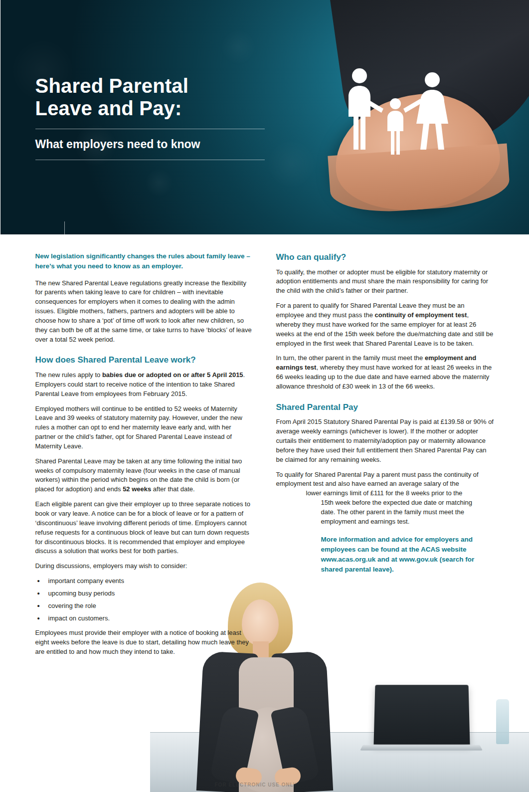Shared Parental
Leave and Pay:
What employers need to know
New legislation significantly changes the rules about family leave – here’s what you need to know as an employer.
The new Shared Parental Leave regulations greatly increase the flexibility for parents when taking leave to care for children – with inevitable consequences for employers when it comes to dealing with the admin issues. Eligible mothers, fathers, partners and adopters will be able to choose how to share a ‘pot’ of time off work to look after new children, so they can both be off at the same time, or take turns to have ‘blocks’ of leave over a total 52 week period.
How does Shared Parental Leave work?
The new rules apply to babies due or adopted on or after 5 April 2015. Employers could start to receive notice of the intention to take Shared Parental Leave from employees from February 2015.
Employed mothers will continue to be entitled to 52 weeks of Maternity Leave and 39 weeks of statutory maternity pay. However, under the new rules a mother can opt to end her maternity leave early and, with her partner or the child’s father, opt for Shared Parental Leave instead of Maternity Leave.
Shared Parental Leave may be taken at any time following the initial two weeks of compulsory maternity leave (four weeks in the case of manual workers) within the period which begins on the date the child is born (or placed for adoption) and ends 52 weeks after that date.
Each eligible parent can give their employer up to three separate notices to book or vary leave. A notice can be for a block of leave or for a pattern of ‘discontinuous’ leave involving different periods of time. Employers cannot refuse requests for a continuous block of leave but can turn down requests for discontinuous blocks. It is recommended that employer and employee discuss a solution that works best for both parties.
During discussions, employers may wish to consider:
important company events
upcoming busy periods
covering the role
impact on customers.
Employees must provide their employer with a notice of booking at least eight weeks before the leave is due to start, detailing how much leave they are entitled to and how much they intend to take.
Who can qualify?
To qualify, the mother or adopter must be eligible for statutory maternity or adoption entitlements and must share the main responsibility for caring for the child with the child’s father or their partner.
For a parent to qualify for Shared Parental Leave they must be an employee and they must pass the continuity of employment test, whereby they must have worked for the same employer for at least 26 weeks at the end of the 15th week before the due/matching date and still be employed in the first week that Shared Parental Leave is to be taken.
In turn, the other parent in the family must meet the employment and earnings test, whereby they must have worked for at least 26 weeks in the 66 weeks leading up to the due date and have earned above the maternity allowance threshold of £30 week in 13 of the 66 weeks.
Shared Parental Pay
From April 2015 Statutory Shared Parental Pay is paid at £139.58 or 90% of average weekly earnings (whichever is lower). If the mother or adopter curtails their entitlement to maternity/adoption pay or maternity allowance before they have used their full entitlement then Shared Parental Pay can be claimed for any remaining weeks.
To qualify for Shared Parental Pay a parent must pass the continuity of employment test and also have earned an average salary of the lower earnings limit of £111 for the 8 weeks prior to the 15th week before the expected due date or matching date. The other parent in the family must meet the employment and earnings test.
More information and advice for employers and employees can be found at the ACAS website www.acas.org.uk and at www.gov.uk (search for shared parental leave).
FOR ELECTRONIC USE ONLY